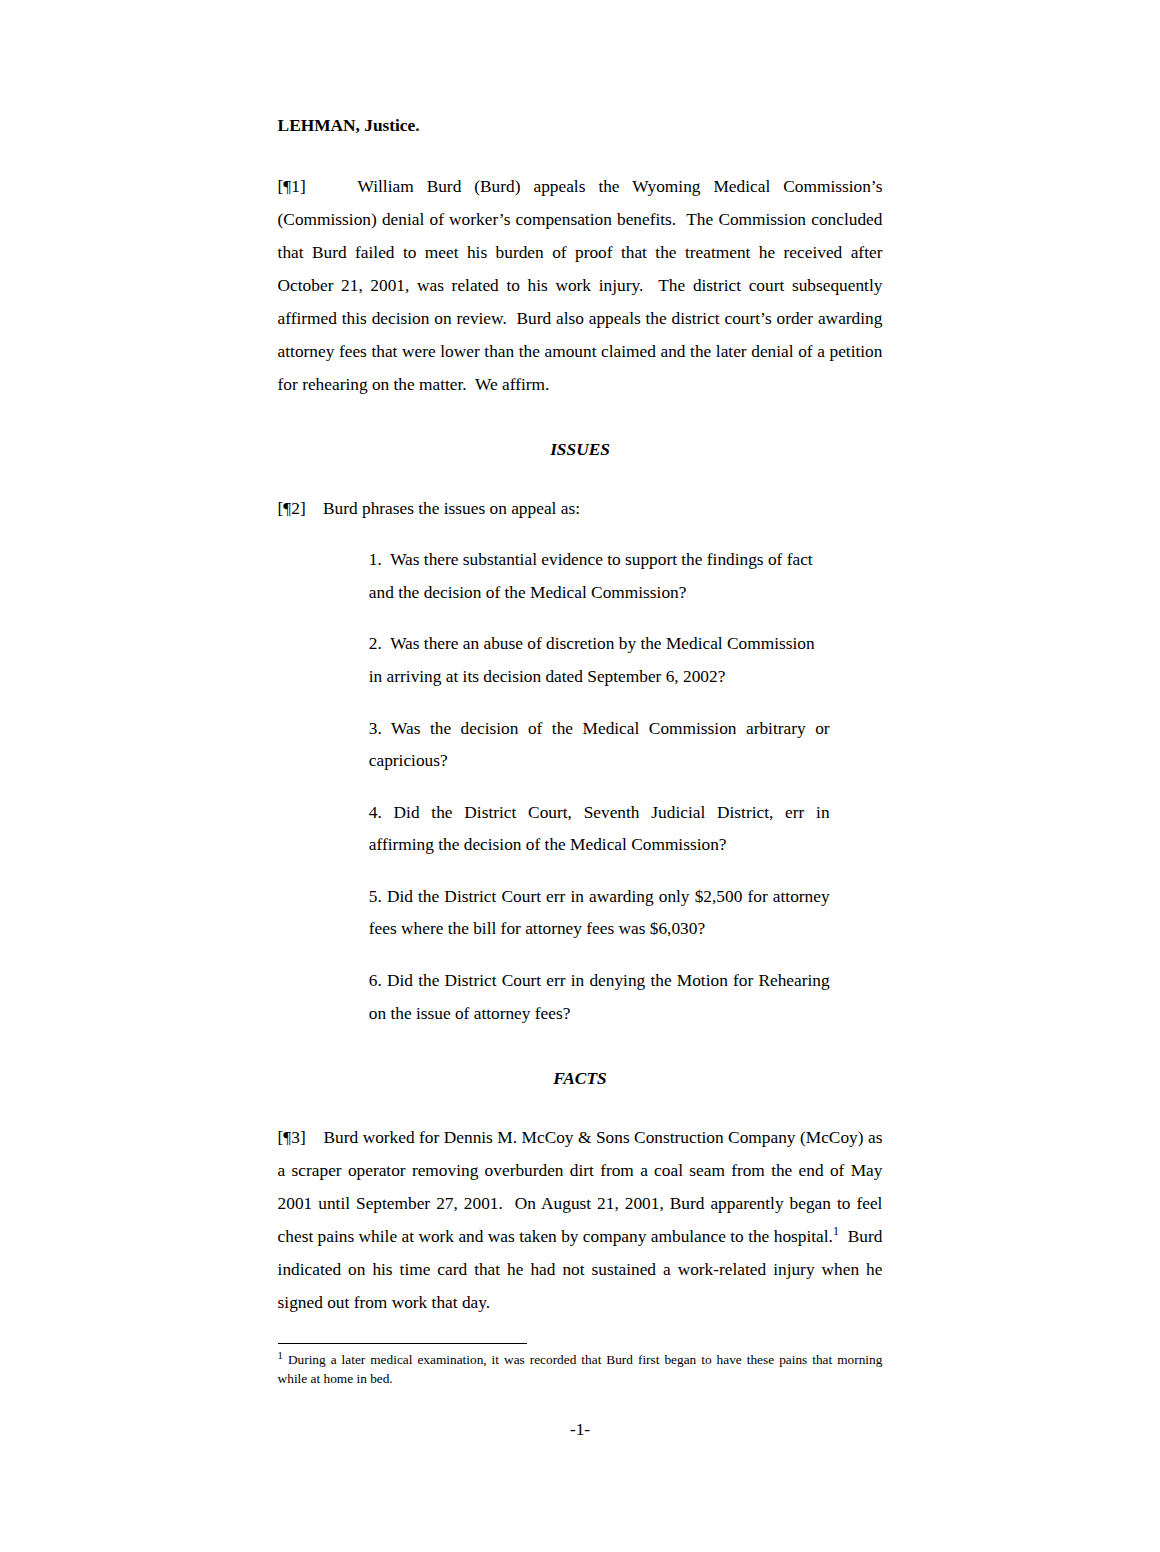LEHMAN, Justice.
[¶1] William Burd (Burd) appeals the Wyoming Medical Commission’s (Commission) denial of worker’s compensation benefits. The Commission concluded that Burd failed to meet his burden of proof that the treatment he received after October 21, 2001, was related to his work injury. The district court subsequently affirmed this decision on review. Burd also appeals the district court’s order awarding attorney fees that were lower than the amount claimed and the later denial of a petition for rehearing on the matter. We affirm.
ISSUES
[¶2] Burd phrases the issues on appeal as:
1. Was there substantial evidence to support the findings of fact and the decision of the Medical Commission?
2. Was there an abuse of discretion by the Medical Commission in arriving at its decision dated September 6, 2002?
3. Was the decision of the Medical Commission arbitrary or capricious?
4. Did the District Court, Seventh Judicial District, err in affirming the decision of the Medical Commission?
5. Did the District Court err in awarding only $2,500 for attorney fees where the bill for attorney fees was $6,030?
6. Did the District Court err in denying the Motion for Rehearing on the issue of attorney fees?
FACTS
[¶3] Burd worked for Dennis M. McCoy & Sons Construction Company (McCoy) as a scraper operator removing overburden dirt from a coal seam from the end of May 2001 until September 27, 2001. On August 21, 2001, Burd apparently began to feel chest pains while at work and was taken by company ambulance to the hospital.1 Burd indicated on his time card that he had not sustained a work-related injury when he signed out from work that day.
1 During a later medical examination, it was recorded that Burd first began to have these pains that morning while at home in bed.
-1-